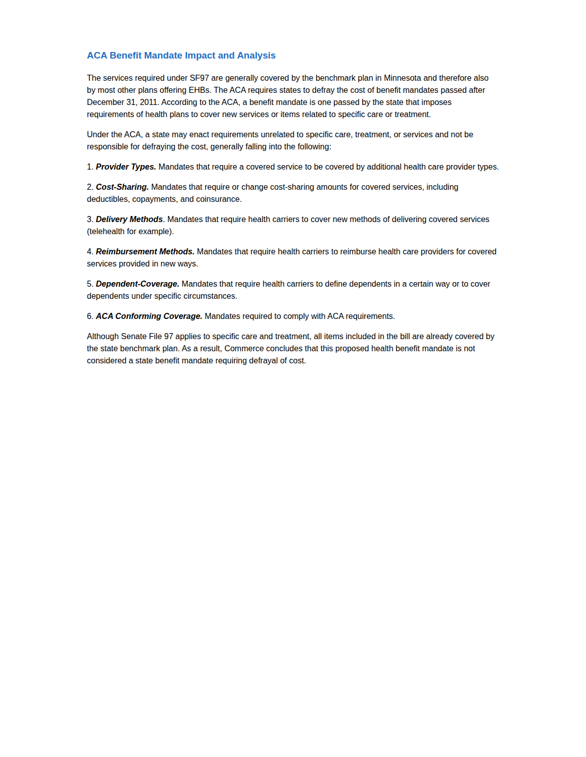ACA Benefit Mandate Impact and Analysis
The services required under SF97 are generally covered by the benchmark plan in Minnesota and therefore also by most other plans offering EHBs. The ACA requires states to defray the cost of benefit mandates passed after December 31, 2011. According to the ACA, a benefit mandate is one passed by the state that imposes requirements of health plans to cover new services or items related to specific care or treatment.
Under the ACA, a state may enact requirements unrelated to specific care, treatment, or services and not be responsible for defraying the cost, generally falling into the following:
1. Provider Types. Mandates that require a covered service to be covered by additional health care provider types.
2. Cost-Sharing. Mandates that require or change cost-sharing amounts for covered services, including deductibles, copayments, and coinsurance.
3. Delivery Methods. Mandates that require health carriers to cover new methods of delivering covered services (telehealth for example).
4. Reimbursement Methods. Mandates that require health carriers to reimburse health care providers for covered services provided in new ways.
5. Dependent-Coverage. Mandates that require health carriers to define dependents in a certain way or to cover dependents under specific circumstances.
6. ACA Conforming Coverage. Mandates required to comply with ACA requirements.
Although Senate File 97 applies to specific care and treatment, all items included in the bill are already covered by the state benchmark plan. As a result, Commerce concludes that this proposed health benefit mandate is not considered a state benefit mandate requiring defrayal of cost.